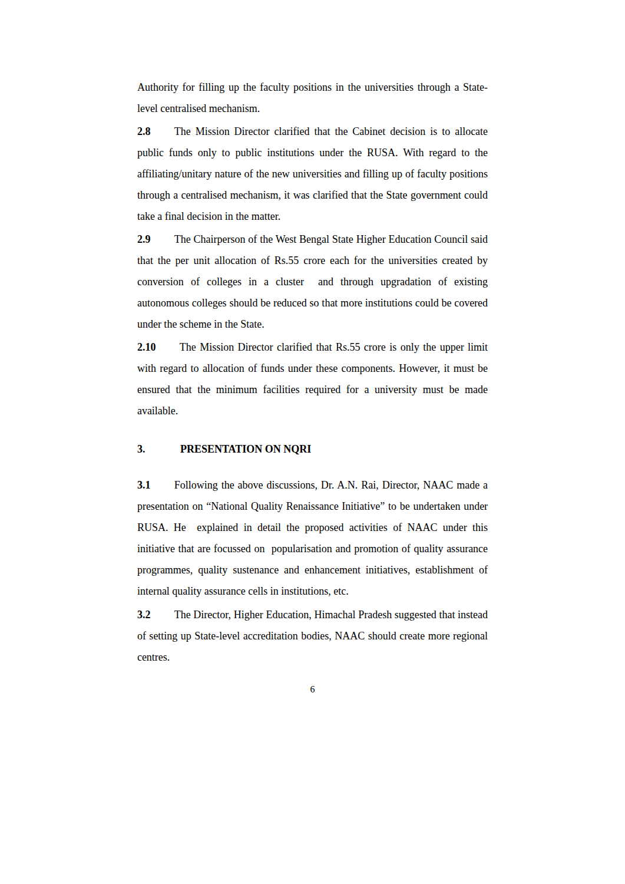Authority for filling up the faculty positions in the universities through a State-level centralised mechanism.
2.8 The Mission Director clarified that the Cabinet decision is to allocate public funds only to public institutions under the RUSA. With regard to the affiliating/unitary nature of the new universities and filling up of faculty positions through a centralised mechanism, it was clarified that the State government could take a final decision in the matter.
2.9 The Chairperson of the West Bengal State Higher Education Council said that the per unit allocation of Rs.55 crore each for the universities created by conversion of colleges in a cluster and through upgradation of existing autonomous colleges should be reduced so that more institutions could be covered under the scheme in the State.
2.10 The Mission Director clarified that Rs.55 crore is only the upper limit with regard to allocation of funds under these components. However, it must be ensured that the minimum facilities required for a university must be made available.
3. PRESENTATION ON NQRI
3.1 Following the above discussions, Dr. A.N. Rai, Director, NAAC made a presentation on “National Quality Renaissance Initiative” to be undertaken under RUSA. He explained in detail the proposed activities of NAAC under this initiative that are focussed on popularisation and promotion of quality assurance programmes, quality sustenance and enhancement initiatives, establishment of internal quality assurance cells in institutions, etc.
3.2 The Director, Higher Education, Himachal Pradesh suggested that instead of setting up State-level accreditation bodies, NAAC should create more regional centres.
6